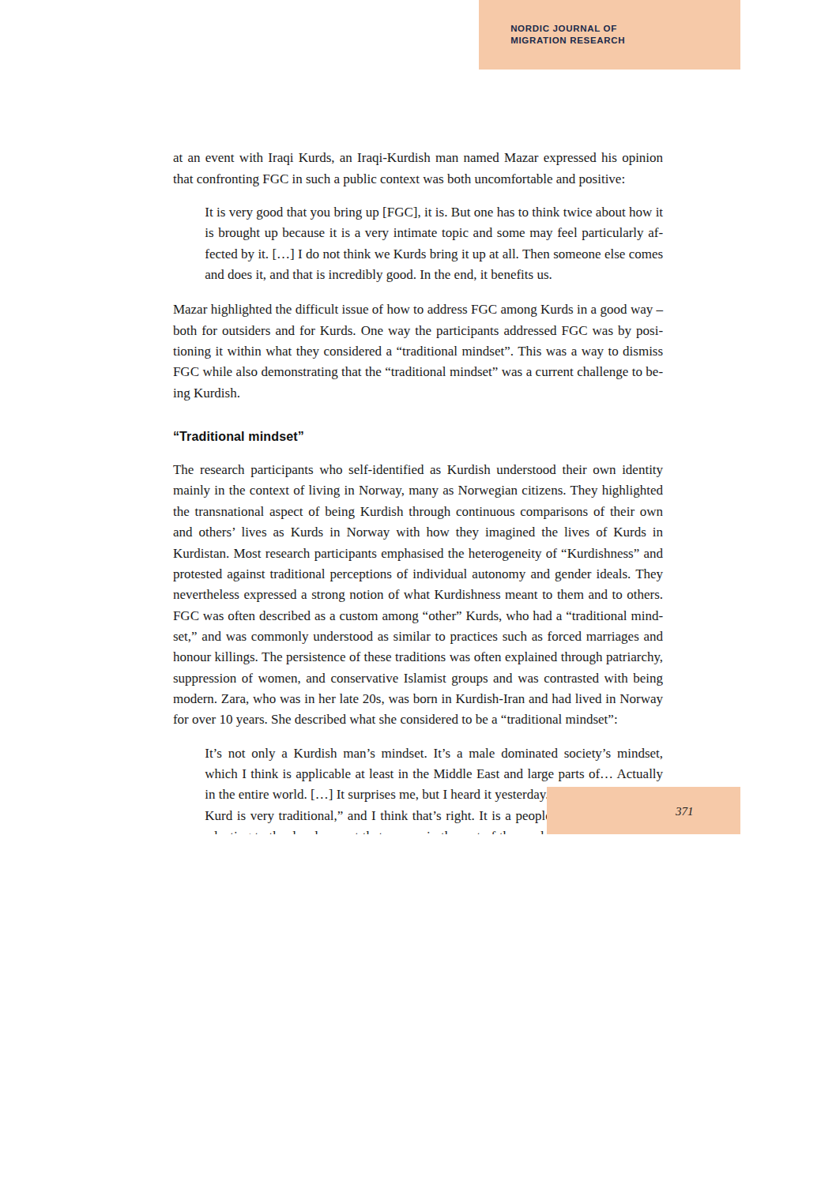Nordic Journal of
Migration Research
at an event with Iraqi Kurds, an Iraqi-Kurdish man named Mazar expressed his opinion that confronting FGC in such a public context was both uncomfortable and positive:
It is very good that you bring up [FGC], it is. But one has to think twice about how it is brought up because it is a very intimate topic and some may feel particularly affected by it. […] I do not think we Kurds bring it up at all. Then someone else comes and does it, and that is incredibly good. In the end, it benefits us.
Mazar highlighted the difficult issue of how to address FGC among Kurds in a good way – both for outsiders and for Kurds. One way the participants addressed FGC was by positioning it within what they considered a “traditional mindset”. This was a way to dismiss FGC while also demonstrating that the “traditional mindset” was a current challenge to being Kurdish.
“Traditional mindset”
The research participants who self-identified as Kurdish understood their own identity mainly in the context of living in Norway, many as Norwegian citizens. They highlighted the transnational aspect of being Kurdish through continuous comparisons of their own and others’ lives as Kurds in Norway with how they imagined the lives of Kurds in Kurdistan. Most research participants emphasised the heterogeneity of “Kurdishness” and protested against traditional perceptions of individual autonomy and gender ideals. They nevertheless expressed a strong notion of what Kurdishness meant to them and to others. FGC was often described as a custom among “other” Kurds, who had a “traditional mindset,” and was commonly understood as similar to practices such as forced marriages and honour killings. The persistence of these traditions was often explained through patriarchy, suppression of women, and conservative Islamist groups and was contrasted with being modern. Zara, who was in her late 20s, was born in Kurdish-Iran and had lived in Norway for over 10 years. She described what she considered to be a “traditional mindset”:
It’s not only a Kurdish man’s mindset. It’s a male dominated society’s mindset, which I think is applicable at least in the Middle East and large parts of… Actually in the entire world. […] It surprises me, but I heard it yesterday. A colleague said: “A Kurd is very traditional,” and I think that’s right. It is a people who are no good at adapting to the development that we see in the rest of the world. The male dominant mindset is very present among Kurdish men and Kurdish boys in the present day. I have a little brother who did not accept that my mom was going to remarry. He has grown up and been raised in Norway. He is a modern kid out in public, but that mindset is still there.
As Zara implies, the “traditional mindset” was commonly described as unacceptable, yet she emphasised that this mindset was a part of current Kurdish identity. Participants often talked about religion, particularly Islam, as central to the “traditional mindset”. Four of the research participants who self-identified as non-religious or moderately religious reasoned
371